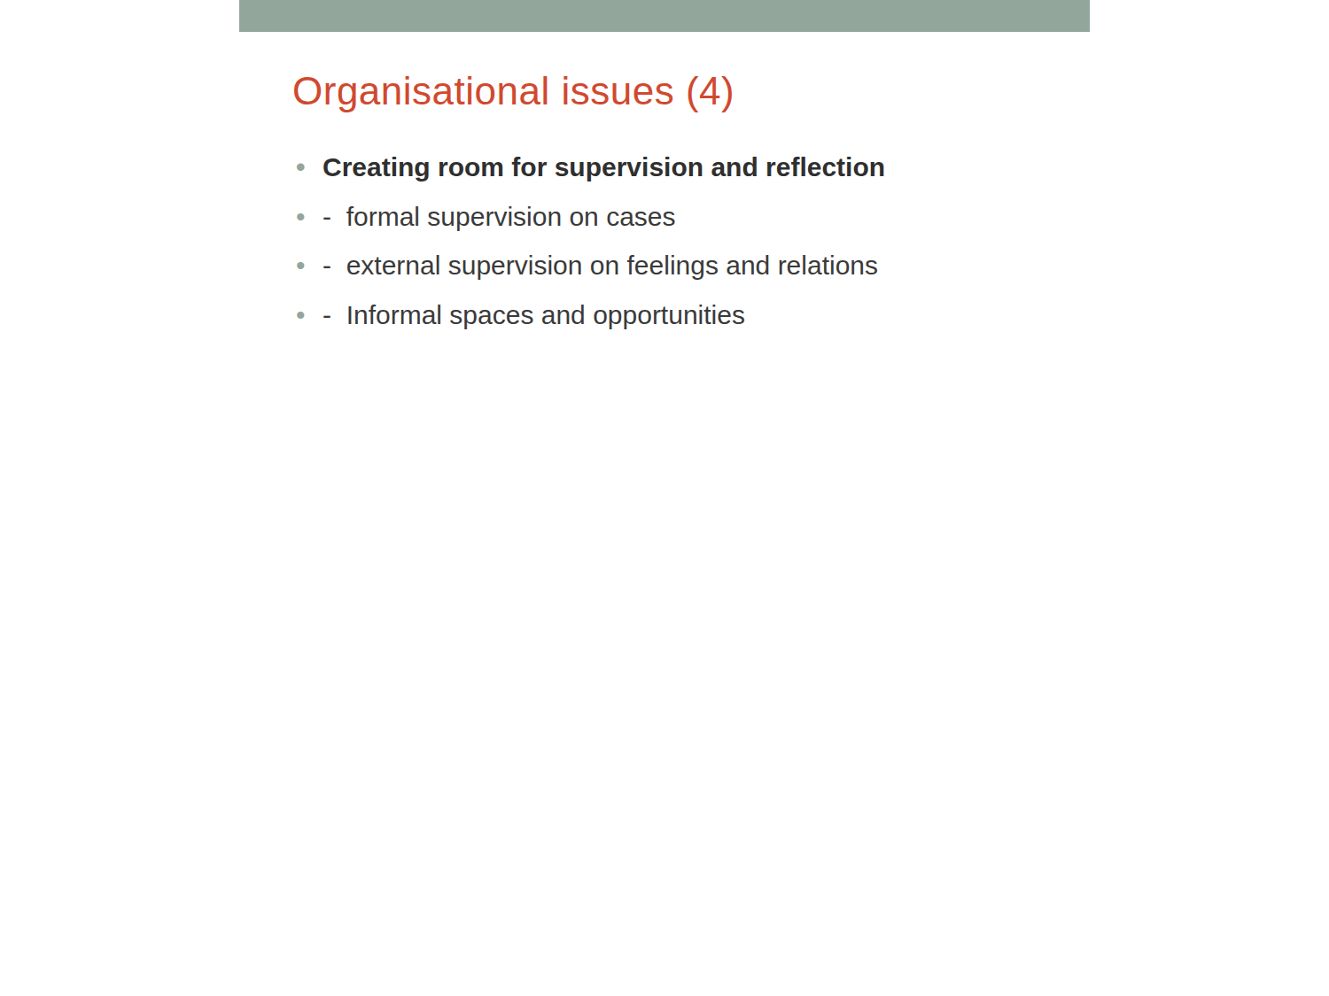Organisational issues (4)
Creating room for supervision and reflection
- formal supervision on cases
- external supervision on feelings and relations
- Informal spaces and opportunities